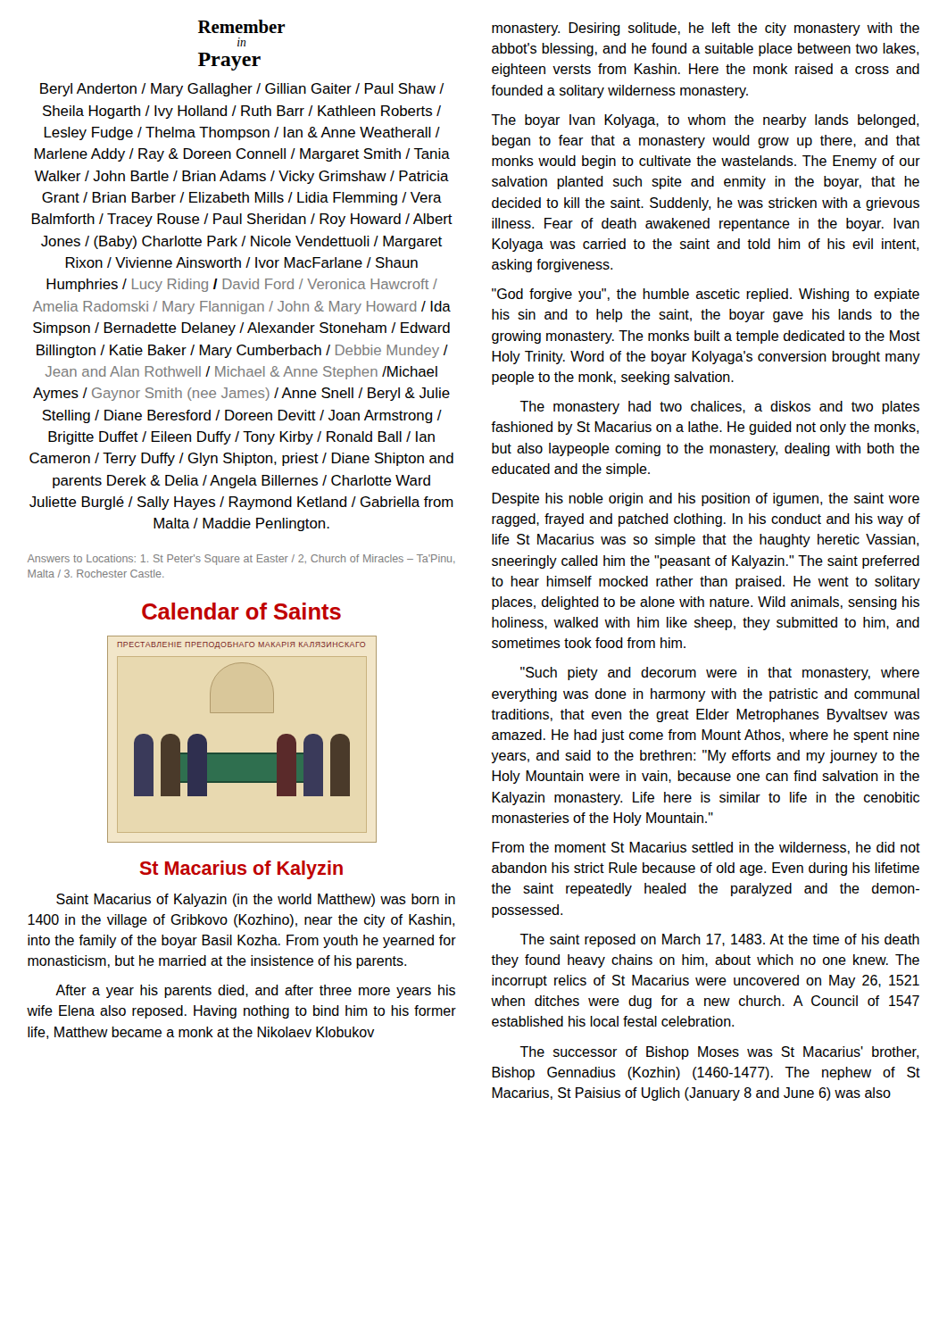Remember in Prayer
Beryl Anderton / Mary Gallagher / Gillian Gaiter / Paul Shaw / Sheila Hogarth / Ivy Holland / Ruth Barr / Kathleen Roberts / Lesley Fudge / Thelma Thompson / Ian & Anne Weatherall / Marlene Addy / Ray & Doreen Connell / Margaret Smith / Tania Walker / John Bartle / Brian Adams / Vicky Grimshaw / Patricia Grant / Brian Barber / Elizabeth Mills / Lidia Flemming / Vera Balmforth / Tracey Rouse / Paul Sheridan / Roy Howard / Albert Jones / (Baby) Charlotte Park / Nicole Vendettuoli / Margaret Rixon / Vivienne Ainsworth / Ivor MacFarlane / Shaun Humphries / Lucy Riding / David Ford / Veronica Hawcroft / Amelia Radomski / Mary Flannigan / John & Mary Howard / Ida Simpson / Bernadette Delaney / Alexander Stoneham / Edward Billington / Katie Baker / Mary Cumberbach / Debbie Mundey / Jean and Alan Rothwell / Michael & Anne Stephen /Michael Aymes / Gaynor Smith (nee James) / Anne Snell / Beryl & Julie Stelling / Diane Beresford / Doreen Devitt / Joan Armstrong / Brigitte Duffet / Eileen Duffy / Tony Kirby / Ronald Ball / Ian Cameron / Terry Duffy / Glyn Shipton, priest / Diane Shipton and parents Derek & Delia / Angela Billernes / Charlotte Ward Juliette Burglé / Sally Hayes / Raymond Ketland / Gabriella from Malta / Maddie Penlington.
Answers to Locations: 1. St Peter's Square at Easter / 2, Church of Miracles – Ta'Pinu, Malta / 3. Rochester Castle.
Calendar of Saints
ПРЕСТАВЛЕНІЕ ПРЕПОДОБНАГО МАКАРІЯ КАЛЯЗИНСКАГО
St Macarius of Kalyzin
Saint Macarius of Kalyazin (in the world Matthew) was born in 1400 in the village of Gribkovo (Kozhino), near the city of Kashin, into the family of the boyar Basil Kozha. From youth he yearned for monasticism, but he married at the insistence of his parents.
After a year his parents died, and after three more years his wife Elena also reposed. Having nothing to bind him to his former life, Matthew became a monk at the Nikolaev Klobukov
monastery. Desiring solitude, he left the city monastery with the abbot's blessing, and he found a suitable place between two lakes, eighteen versts from Kashin. Here the monk raised a cross and founded a solitary wilderness monastery.
The boyar Ivan Kolyaga, to whom the nearby lands belonged, began to fear that a monastery would grow up there, and that monks would begin to cultivate the wastelands. The Enemy of our salvation planted such spite and enmity in the boyar, that he decided to kill the saint. Suddenly, he was stricken with a grievous illness. Fear of death awakened repentance in the boyar. Ivan Kolyaga was carried to the saint and told him of his evil intent, asking forgiveness.
"God forgive you", the humble ascetic replied. Wishing to expiate his sin and to help the saint, the boyar gave his lands to the growing monastery. The monks built a temple dedicated to the Most Holy Trinity. Word of the boyar Kolyaga's conversion brought many people to the monk, seeking salvation.
The monastery had two chalices, a diskos and two plates fashioned by St Macarius on a lathe. He guided not only the monks, but also laypeople coming to the monastery, dealing with both the educated and the simple.
Despite his noble origin and his position of igumen, the saint wore ragged, frayed and patched clothing. In his conduct and his way of life St Macarius was so simple that the haughty heretic Vassian, sneeringly called him the "peasant of Kalyazin." The saint preferred to hear himself mocked rather than praised. He went to solitary places, delighted to be alone with nature. Wild animals, sensing his holiness, walked with him like sheep, they submitted to him, and sometimes took food from him.
"Such piety and decorum were in that monastery, where everything was done in harmony with the patristic and communal traditions, that even the great Elder Metrophanes Byvaltsev was amazed. He had just come from Mount Athos, where he spent nine years, and said to the brethren: "My efforts and my journey to the Holy Mountain were in vain, because one can find salvation in the Kalyazin monastery. Life here is similar to life in the cenobitic monasteries of the Holy Mountain."
From the moment St Macarius settled in the wilderness, he did not abandon his strict Rule because of old age. Even during his lifetime the saint repeatedly healed the paralyzed and the demon-possessed.
The saint reposed on March 17, 1483. At the time of his death they found heavy chains on him, about which no one knew. The incorrupt relics of St Macarius were uncovered on May 26, 1521 when ditches were dug for a new church. A Council of 1547 established his local festal celebration.
The successor of Bishop Moses was St Macarius' brother, Bishop Gennadius (Kozhin) (1460-1477). The nephew of St Macarius, St Paisius of Uglich (January 8 and June 6) was also